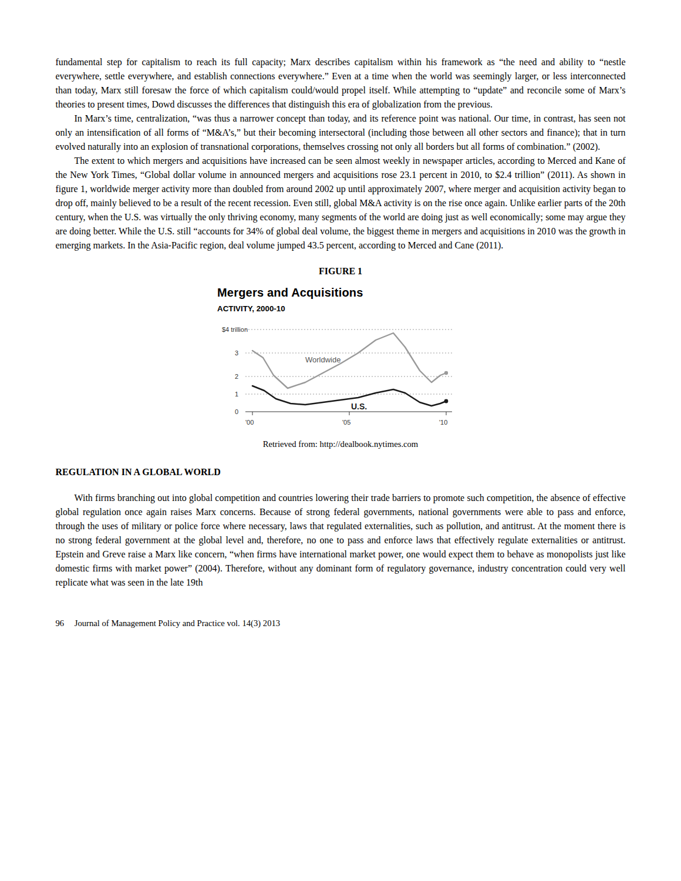fundamental step for capitalism to reach its full capacity; Marx describes capitalism within his framework as “the need and ability to “nestle everywhere, settle everywhere, and establish connections everywhere.” Even at a time when the world was seemingly larger, or less interconnected than today, Marx still foresaw the force of which capitalism could/would propel itself. While attempting to “update” and reconcile some of Marx’s theories to present times, Dowd discusses the differences that distinguish this era of globalization from the previous.
In Marx’s time, centralization, “was thus a narrower concept than today, and its reference point was national. Our time, in contrast, has seen not only an intensification of all forms of “M&A’s,” but their becoming intersectoral (including those between all other sectors and finance); that in turn evolved naturally into an explosion of transnational corporations, themselves crossing not only all borders but all forms of combination.” (2002).
The extent to which mergers and acquisitions have increased can be seen almost weekly in newspaper articles, according to Merced and Kane of the New York Times, “Global dollar volume in announced mergers and acquisitions rose 23.1 percent in 2010, to $2.4 trillion” (2011). As shown in figure 1, worldwide merger activity more than doubled from around 2002 up until approximately 2007, where merger and acquisition activity began to drop off, mainly believed to be a result of the recent recession. Even still, global M&A activity is on the rise once again. Unlike earlier parts of the 20th century, when the U.S. was virtually the only thriving economy, many segments of the world are doing just as well economically; some may argue they are doing better. While the U.S. still “accounts for 34% of global deal volume, the biggest theme in mergers and acquisitions in 2010 was the growth in emerging markets. In the Asia-Pacific region, deal volume jumped 43.5 percent, according to Merced and Cane (2011).
FIGURE 1
Mergers and Acquisitions
ACTIVITY, 2000-10
$4 trillion 3 2 1 0 '00 '05 '10 Worldwide U.S.
Retrieved from: http://dealbook.nytimes.com
Regulation in a Global World
With firms branching out into global competition and countries lowering their trade barriers to promote such competition, the absence of effective global regulation once again raises Marx concerns. Because of strong federal governments, national governments were able to pass and enforce, through the uses of military or police force where necessary, laws that regulated externalities, such as pollution, and antitrust. At the moment there is no strong federal government at the global level and, therefore, no one to pass and enforce laws that effectively regulate externalities or antitrust. Epstein and Greve raise a Marx like concern, “when firms have international market power, one would expect them to behave as monopolists just like domestic firms with market power” (2004). Therefore, without any dominant form of regulatory governance, industry concentration could very well replicate what was seen in the late 19th
96 Journal of Management Policy and Practice vol. 14(3) 2013